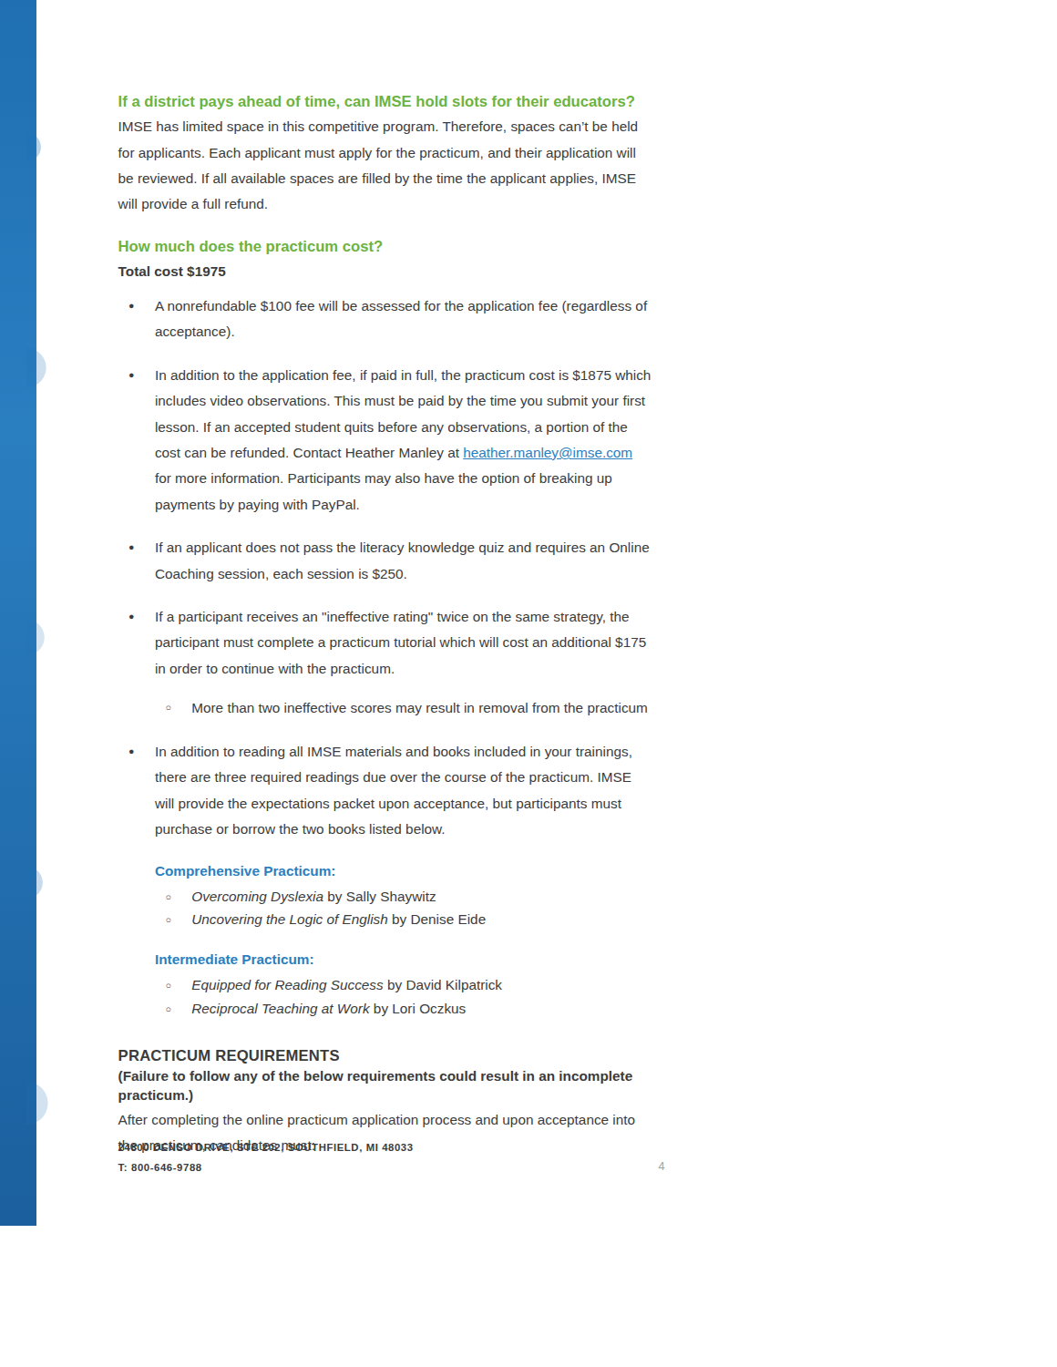If a district pays ahead of time, can IMSE hold slots for their educators?
IMSE has limited space in this competitive program. Therefore, spaces can’t be held for applicants. Each applicant must apply for the practicum, and their application will be reviewed. If all available spaces are filled by the time the applicant applies, IMSE will provide a full refund.
How much does the practicum cost?
Total cost $1975
A nonrefundable $100 fee will be assessed for the application fee (regardless of acceptance).
In addition to the application fee, if paid in full, the practicum cost is $1875 which includes video observations. This must be paid by the time you submit your first lesson. If an accepted student quits before any observations, a portion of the cost can be refunded. Contact Heather Manley at heather.manley@imse.com for more information. Participants may also have the option of breaking up payments by paying with PayPal.
If an applicant does not pass the literacy knowledge quiz and requires an Online Coaching session, each session is $250.
If a participant receives an "ineffective rating" twice on the same strategy, the participant must complete a practicum tutorial which will cost an additional $175 in order to continue with the practicum.
More than two ineffective scores may result in removal from the practicum
In addition to reading all IMSE materials and books included in your trainings, there are three required readings due over the course of the practicum. IMSE will provide the expectations packet upon acceptance, but participants must purchase or borrow the two books listed below.
Comprehensive Practicum:
Overcoming Dyslexia by Sally Shaywitz
Uncovering the Logic of English by Denise Eide
Intermediate Practicum:
Equipped for Reading Success by David Kilpatrick
Reciprocal Teaching at Work by Lori Oczkus
PRACTICUM REQUIREMENTS
(Failure to follow any of the below requirements could result in an incomplete practicum.)
After completing the online practicum application process and upon acceptance into the practicum, candidates must:
24800 DENSO DRIVE, STE 202, SOUTHFIELD, MI 48033
T: 800-646-9788 4